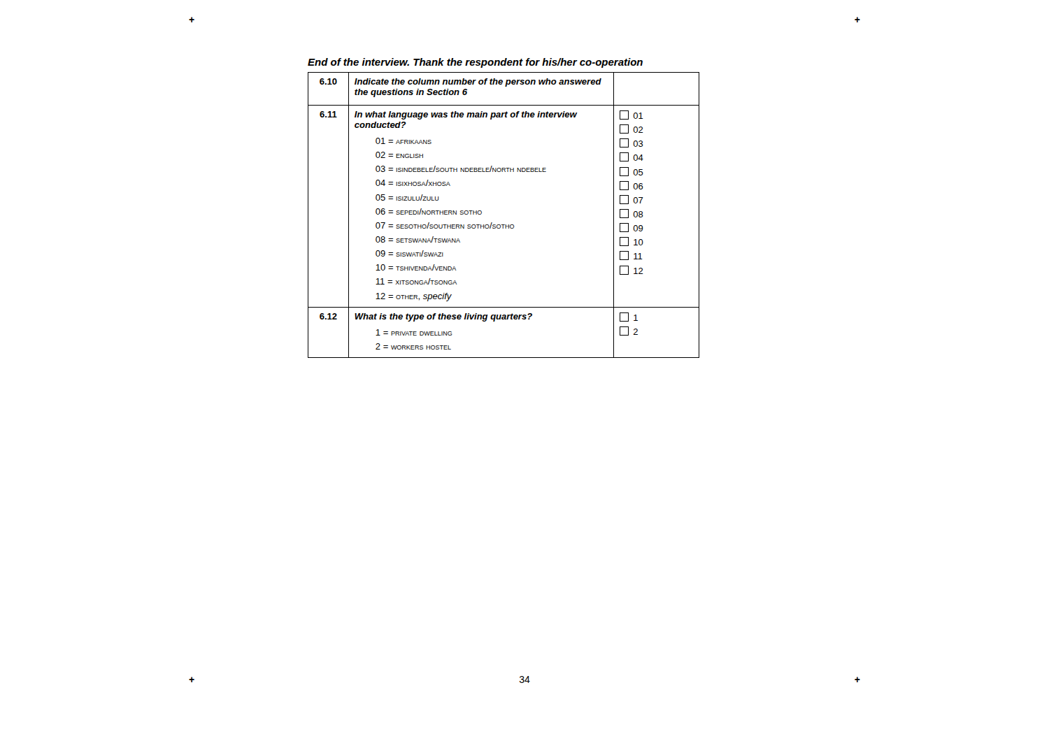+ + + +
End of the interview. Thank the respondent for his/her co-operation
| 6.10 | Indicate the column number of the person who answered the questions in Section 6 | |
| 6.11 | In what language was the main part of the interview conducted? 01 = Afrikaans 02 = English 03 = Isindebele / South ndebele / North ndebele 04 = Isixhosa / Xhosa 05 = Isizulu / Zulu 06 = Sepedi / Northern sotho 07 = Sesotho / Southern sotho / Sotho 08 = Setswana / Tswana 09 = Siswati / Swazi 10 = Tshivenda / Venda 11 = Xitsonga / Tsonga 12 = Other , specify | 01 02 03 04 05 06 07 08 09 10 11 12 |
| 6.12 | What is the type of these living quarters? 1 = private dwelling 2 = workers hostel | 1 2 |
34